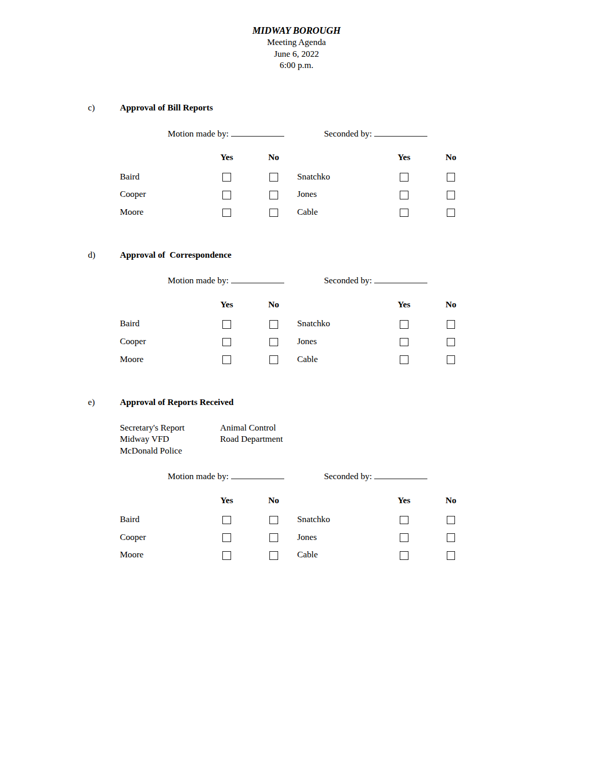MIDWAY BOROUGH
Meeting Agenda
June 6, 2022
6:00 p.m.
c) Approval of Bill Reports
Motion made by: Seconded by:
| | Yes | No | | Yes | No |
| --- | --- | --- | --- | --- | --- |
| Baird | | | Snatchko | | |
| Cooper | | | Jones | | |
| Moore | | | Cable | | |
d) Approval of Correspondence
Motion made by: Seconded by:
| | Yes | No | | Yes | No |
| --- | --- | --- | --- | --- | --- |
| Baird | | | Snatchko | | |
| Cooper | | | Jones | | |
| Moore | | | Cable | | |
e) Approval of Reports Received
| Secretary's Report | Animal Control |
| Midway VFD | Road Department |
| McDonald Police | |
Motion made by: Seconded by:
| | Yes | No | | Yes | No |
| --- | --- | --- | --- | --- | --- |
| Baird | | | Snatchko | | |
| Cooper | | | Jones | | |
| Moore | | | Cable | | |